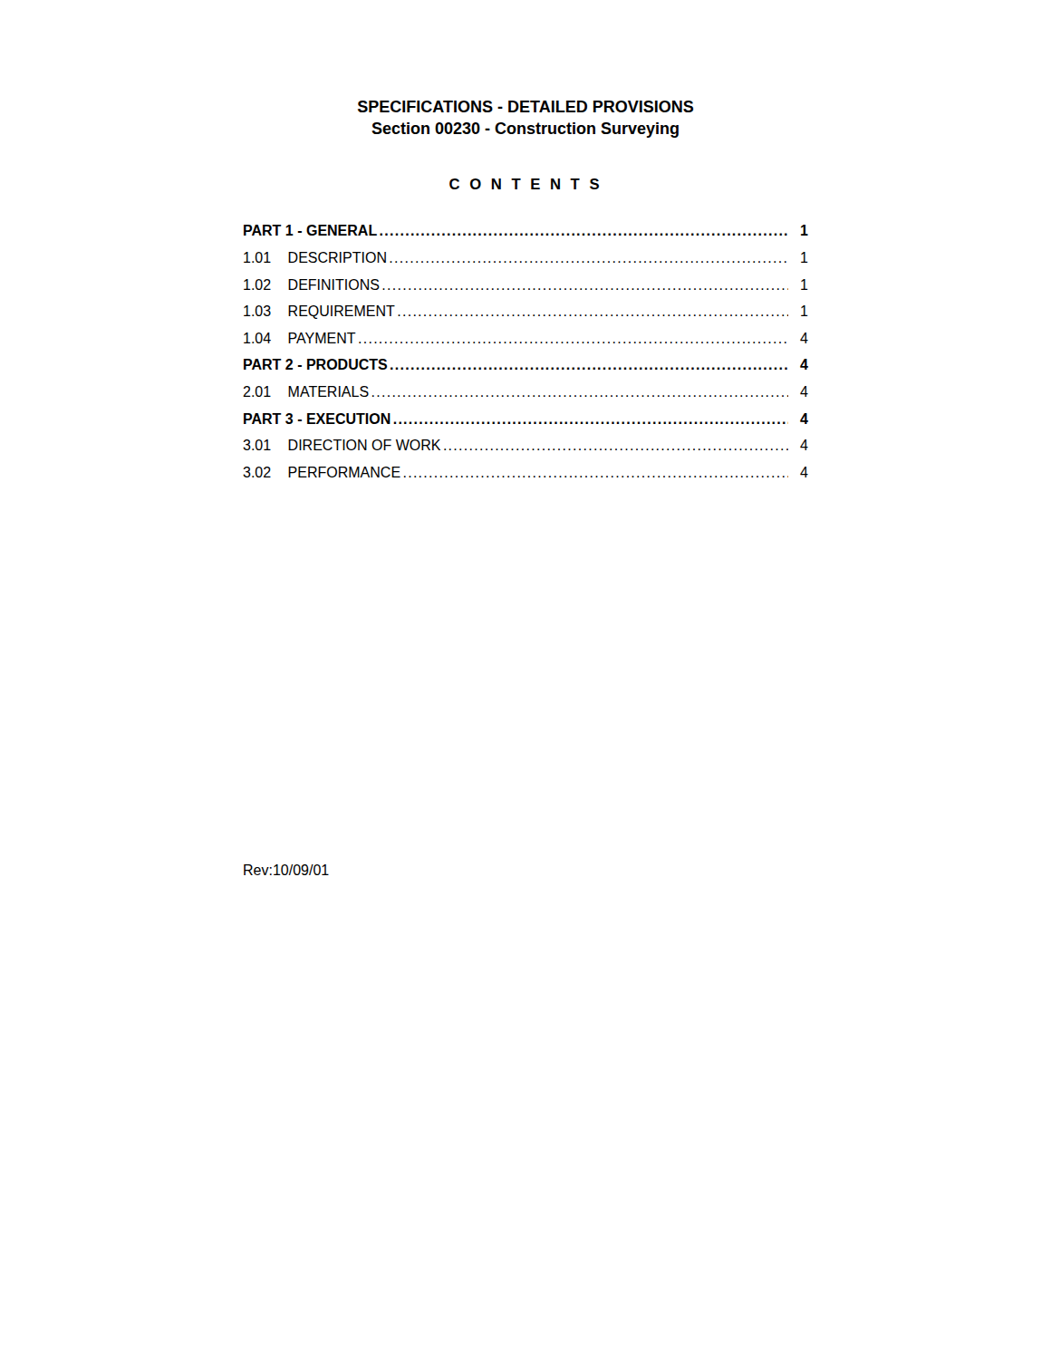SPECIFICATIONS - DETAILED PROVISIONS Section 00230 - Construction Surveying
C O N T E N T S
PART 1 - GENERAL .................................................................................................................................. 1
1.01 DESCRIPTION ......................................................................................................................... 1
1.02 DEFINITIONS .......................................................................................................................... 1
1.03 REQUIREMENT ..................................................................................................................... 1
1.04 PAYMENT ............................................................................................................................. 4
PART 2 - PRODUCTS .............................................................................................................................. 4
2.01 MATERIALS ........................................................................................................................... 4
PART 3 - EXECUTION ............................................................................................................................. 4
3.01 DIRECTION OF WORK .......................................................................................................... 4
3.02 PERFORMANCE .................................................................................................................... 4
Rev:10/09/01